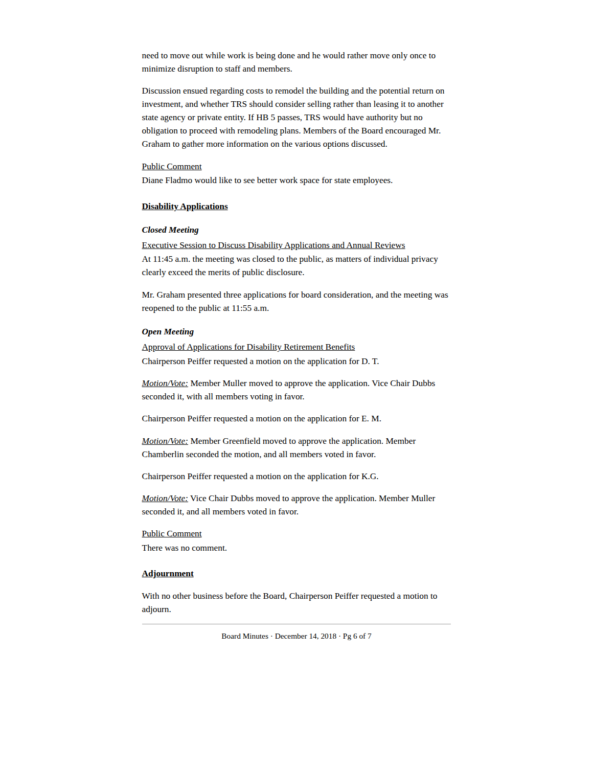need to move out while work is being done and he would rather move only once to minimize disruption to staff and members.
Discussion ensued regarding costs to remodel the building and the potential return on investment, and whether TRS should consider selling rather than leasing it to another state agency or private entity. If HB 5 passes, TRS would have authority but no obligation to proceed with remodeling plans. Members of the Board encouraged Mr. Graham to gather more information on the various options discussed.
Public Comment
Diane Fladmo would like to see better work space for state employees.
Disability Applications
Closed Meeting
Executive Session to Discuss Disability Applications and Annual Reviews
At 11:45 a.m. the meeting was closed to the public, as matters of individual privacy clearly exceed the merits of public disclosure.
Mr. Graham presented three applications for board consideration, and the meeting was reopened to the public at 11:55 a.m.
Open Meeting
Approval of Applications for Disability Retirement Benefits
Chairperson Peiffer requested a motion on the application for D. T.
Motion/Vote: Member Muller moved to approve the application. Vice Chair Dubbs seconded it, with all members voting in favor.
Chairperson Peiffer requested a motion on the application for E. M.
Motion/Vote: Member Greenfield moved to approve the application. Member Chamberlin seconded the motion, and all members voted in favor.
Chairperson Peiffer requested a motion on the application for K.G.
Motion/Vote: Vice Chair Dubbs moved to approve the application. Member Muller seconded it, and all members voted in favor.
Public Comment
There was no comment.
Adjournment
With no other business before the Board, Chairperson Peiffer requested a motion to adjourn.
Board Minutes · December 14, 2018 · Pg 6 of 7